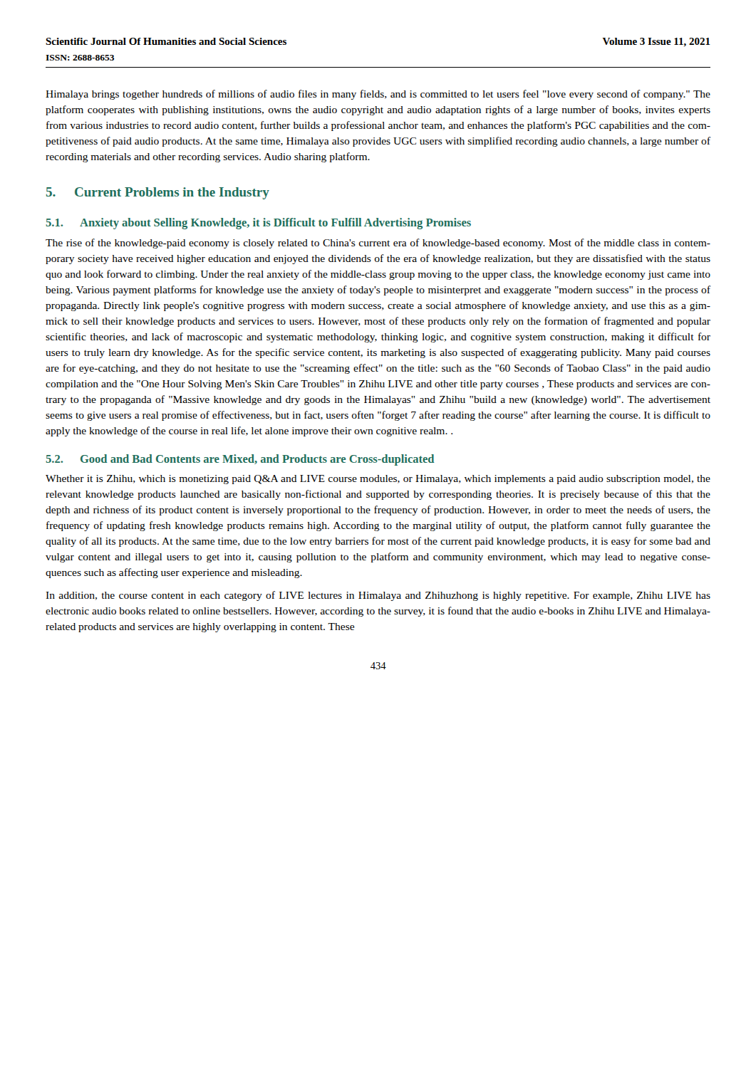Scientific Journal Of Humanities and Social Sciences
Volume 3 Issue 11, 2021
ISSN: 2688-8653
Himalaya brings together hundreds of millions of audio files in many fields, and is committed to let users feel "love every second of company." The platform cooperates with publishing institutions, owns the audio copyright and audio adaptation rights of a large number of books, invites experts from various industries to record audio content, further builds a professional anchor team, and enhances the platform's PGC capabilities and the competitiveness of paid audio products. At the same time, Himalaya also provides UGC users with simplified recording audio channels, a large number of recording materials and other recording services. Audio sharing platform.
5. Current Problems in the Industry
5.1. Anxiety about Selling Knowledge, it is Difficult to Fulfill Advertising Promises
The rise of the knowledge-paid economy is closely related to China's current era of knowledge-based economy. Most of the middle class in contemporary society have received higher education and enjoyed the dividends of the era of knowledge realization, but they are dissatisfied with the status quo and look forward to climbing. Under the real anxiety of the middle-class group moving to the upper class, the knowledge economy just came into being. Various payment platforms for knowledge use the anxiety of today's people to misinterpret and exaggerate "modern success" in the process of propaganda. Directly link people's cognitive progress with modern success, create a social atmosphere of knowledge anxiety, and use this as a gimmick to sell their knowledge products and services to users. However, most of these products only rely on the formation of fragmented and popular scientific theories, and lack of macroscopic and systematic methodology, thinking logic, and cognitive system construction, making it difficult for users to truly learn dry knowledge. As for the specific service content, its marketing is also suspected of exaggerating publicity. Many paid courses are for eye-catching, and they do not hesitate to use the "screaming effect" on the title: such as the "60 Seconds of Taobao Class" in the paid audio compilation and the "One Hour Solving Men's Skin Care Troubles" in Zhihu LIVE and other title party courses , These products and services are contrary to the propaganda of "Massive knowledge and dry goods in the Himalayas" and Zhihu "build a new (knowledge) world". The advertisement seems to give users a real promise of effectiveness, but in fact, users often "forget 7 after reading the course" after learning the course. It is difficult to apply the knowledge of the course in real life, let alone improve their own cognitive realm. .
5.2. Good and Bad Contents are Mixed, and Products are Cross-duplicated
Whether it is Zhihu, which is monetizing paid Q&A and LIVE course modules, or Himalaya, which implements a paid audio subscription model, the relevant knowledge products launched are basically non-fictional and supported by corresponding theories. It is precisely because of this that the depth and richness of its product content is inversely proportional to the frequency of production. However, in order to meet the needs of users, the frequency of updating fresh knowledge products remains high. According to the marginal utility of output, the platform cannot fully guarantee the quality of all its products. At the same time, due to the low entry barriers for most of the current paid knowledge products, it is easy for some bad and vulgar content and illegal users to get into it, causing pollution to the platform and community environment, which may lead to negative consequences such as affecting user experience and misleading.
In addition, the course content in each category of LIVE lectures in Himalaya and Zhihuzhong is highly repetitive. For example, Zhihu LIVE has electronic audio books related to online bestsellers. However, according to the survey, it is found that the audio e-books in Zhihu LIVE and Himalaya-related products and services are highly overlapping in content. These
434